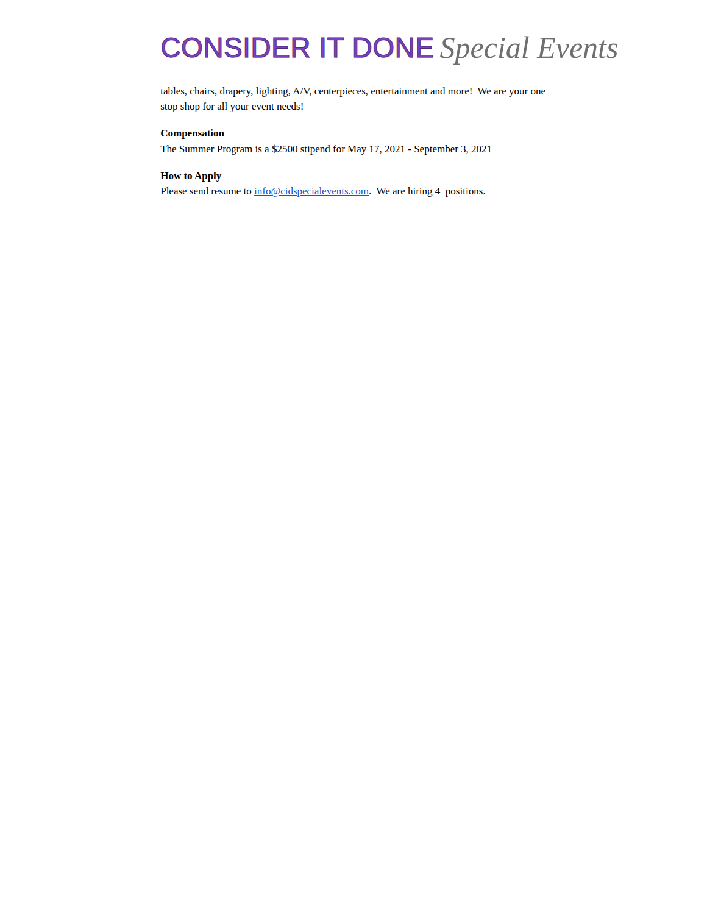CONSIDER IT DONE Special Events
tables, chairs, drapery, lighting, A/V, centerpieces, entertainment and more! We are your one stop shop for all your event needs!
Compensation
The Summer Program is a $2500 stipend for May 17, 2021 - September 3, 2021
How to Apply
Please send resume to info@cidspecialevents.com. We are hiring 4 positions.